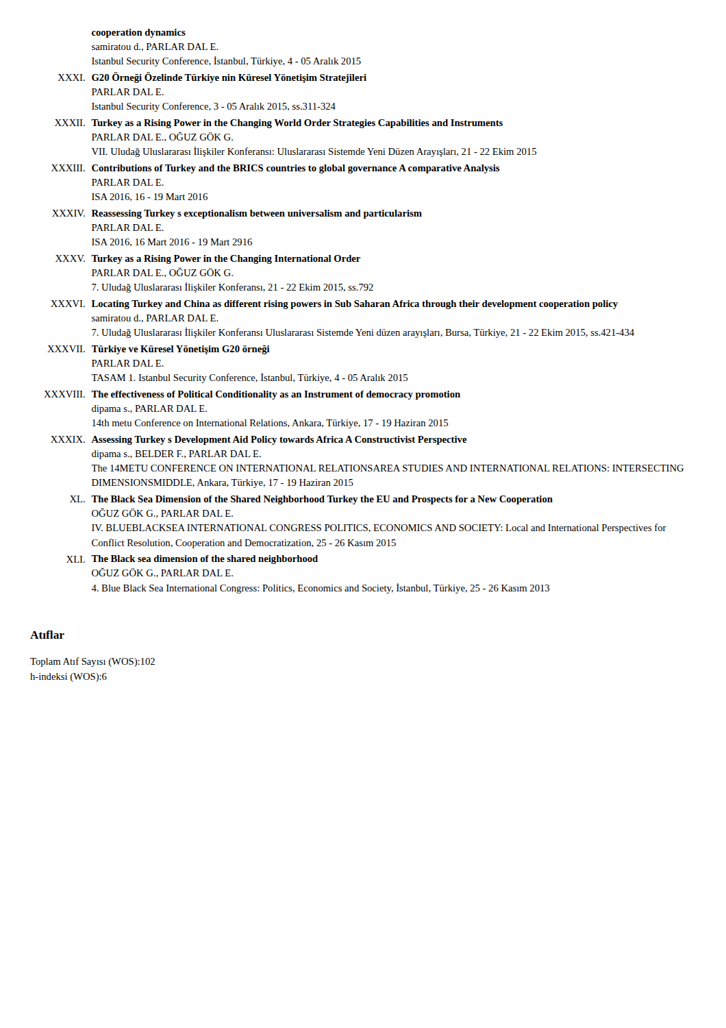cooperation dynamics
samiratou d., PARLAR DAL E.
Istanbul Security Conference, İstanbul, Türkiye, 4 - 05 Aralık 2015
XXXI.
G20 Örneği Özelinde Türkiye nin Küresel Yönetişim Stratejileri
PARLAR DAL E.
Istanbul Security Conference, 3 - 05 Aralık 2015, ss.311-324
XXXII.
Turkey as a Rising Power in the Changing World Order Strategies Capabilities and Instruments
PARLAR DAL E., OĞUZ GÖK G.
VII. Uludağ Uluslararası İlişkiler Konferansı: Uluslararası Sistemde Yeni Düzen Arayışları, 21 - 22 Ekim 2015
XXXIII.
Contributions of Turkey and the BRICS countries to global governance A comparative Analysis
PARLAR DAL E.
ISA 2016, 16 - 19 Mart 2016
XXXIV.
Reassessing Turkey s exceptionalism between universalism and particularism
PARLAR DAL E.
ISA 2016, 16 Mart 2016 - 19 Mart 2916
XXXV.
Turkey as a Rising Power in the Changing International Order
PARLAR DAL E., OĞUZ GÖK G.
7. Uludağ Uluslararası İlişkiler Konferansı, 21 - 22 Ekim 2015, ss.792
XXXVI.
Locating Turkey and China as different rising powers in Sub Saharan Africa through their development cooperation policy
samiratou d., PARLAR DAL E.
7. Uludağ Uluslararası İlişkiler Konferansı Uluslararası Sistemde Yeni düzen arayışları, Bursa, Türkiye, 21 - 22 Ekim 2015, ss.421-434
XXXVII.
Türkiye ve Küresel Yönetişim G20 örneği
PARLAR DAL E.
TASAM 1. Istanbul Security Conference, İstanbul, Türkiye, 4 - 05 Aralık 2015
XXXVIII.
The effectiveness of Political Conditionality as an Instrument of democracy promotion
dipama s., PARLAR DAL E.
14th metu Conference on International Relations, Ankara, Türkiye, 17 - 19 Haziran 2015
XXXIX.
Assessing Turkey s Development Aid Policy towards Africa A Constructivist Perspective
dipama s., BELDER F., PARLAR DAL E.
The 14METU CONFERENCE ON INTERNATIONAL RELATIONSAREA STUDIES AND INTERNATIONAL RELATIONS: INTERSECTING DIMENSIONSMIDDLE, Ankara, Türkiye, 17 - 19 Haziran 2015
XL.
The Black Sea Dimension of the Shared Neighborhood Turkey the EU and Prospects for a New Cooperation
OĞUZ GÖK G., PARLAR DAL E.
IV. BLUEBLACKSEA INTERNATIONAL CONGRESS POLITICS, ECONOMICS AND SOCIETY: Local and International Perspectives for Conflict Resolution, Cooperation and Democratization, 25 - 26 Kasım 2015
XLI.
The Black sea dimension of the shared neighborhood
OĞUZ GÖK G., PARLAR DAL E.
4. Blue Black Sea International Congress: Politics, Economics and Society, İstanbul, Türkiye, 25 - 26 Kasım 2013
Atıflar
Toplam Atıf Sayısı (WOS):102
h-indeksi (WOS):6